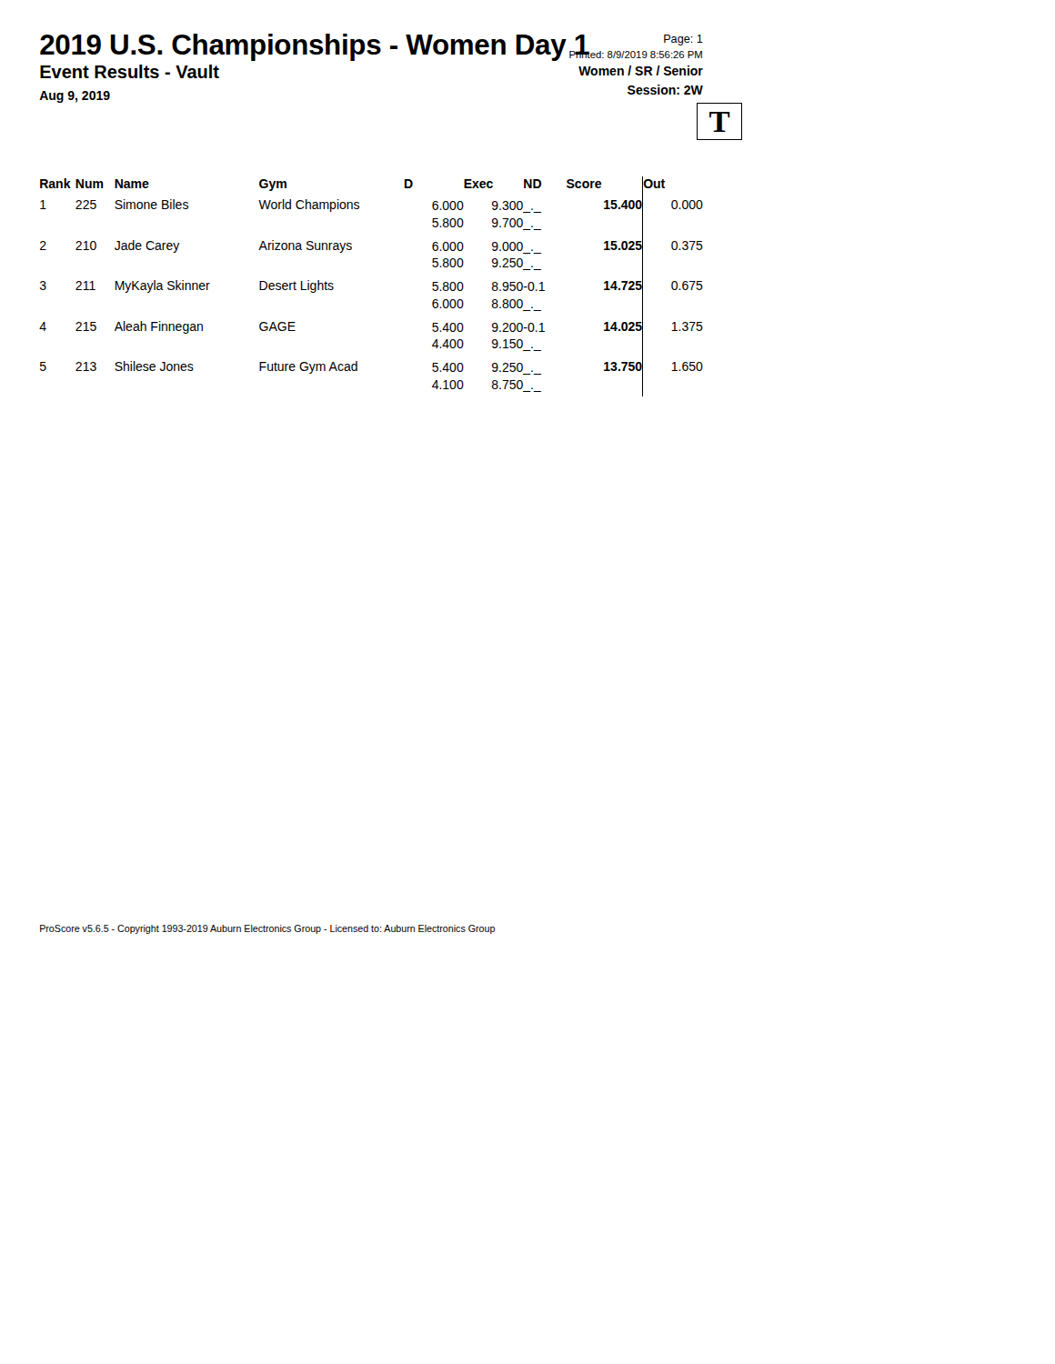2019 U.S. Championships - Women Day 1
Event Results - Vault
Aug 9, 2019
Page: 1
Printed: 8/9/2019 8:56:26 PM
Women / SR / Senior
Session: 2W
T
| Rank | Num | Name | Gym | D | Exec | ND | Score | Out |
| --- | --- | --- | --- | --- | --- | --- | --- | --- |
| 1 | 225 | Simone Biles | World Champions | 6.000 5.800 | 9.300 9.700 | _._ _._ | 15.400 | 0.000 |
| 2 | 210 | Jade Carey | Arizona Sunrays | 6.000 5.800 | 9.000 9.250 | _._ _._ | 15.025 | 0.375 |
| 3 | 211 | MyKayla Skinner | Desert Lights | 5.800 6.000 | 8.950 8.800 | -0.1 _._ | 14.725 | 0.675 |
| 4 | 215 | Aleah Finnegan | GAGE | 5.400 4.400 | 9.200 9.150 | -0.1 _._ | 14.025 | 1.375 |
| 5 | 213 | Shilese Jones | Future Gym Acad | 5.400 4.100 | 9.250 8.750 | _._ _._ | 13.750 | 1.650 |
ProScore v5.6.5 - Copyright 1993-2019 Auburn Electronics Group - Licensed to: Auburn Electronics Group